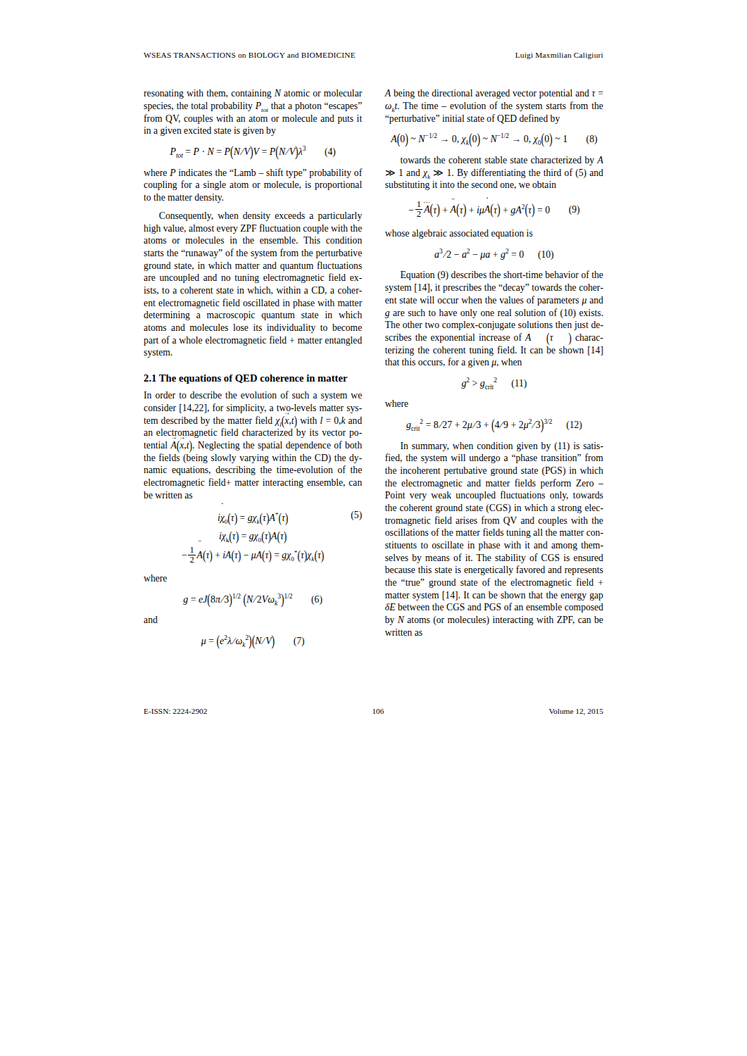WSEAS TRANSACTIONS on BIOLOGY and BIOMEDICINE
Luigi Maxmilian Caligiuri
resonating with them, containing N atomic or molecular species, the total probability Ptot that a photon “escapes” from QV, couples with an atom or molecule and puts it in a given excited state is given by
Ptot = P · N = P(N/V) V = P(N/V) λ3
(4)
where P indicates the “Lamb – shift type” probability of coupling for a single atom or molecule, is proportional to the matter density.
Consequently, when density exceeds a particularly high value, almost every ZPF fluctuation couple with the atoms or molecules in the ensemble. This condition starts the “runaway” of the system from the perturbative ground state, in which matter and quantum fluctuations are uncoupled and no tuning electromagnetic field exists, to a coherent state in which, within a CD, a coherent electromagnetic field oscillated in phase with matter determining a macroscopic quantum state in which atoms and molecules lose its individuality to become part of a whole electromagnetic field + matter entangled system.
2.1 The equations of QED coherence in matter
In order to describe the evolution of such a system we consider [14,22], for simplicity, a two-levels matter system described by the matter field χl(x,t) with l = 0,k and an electromagnetic field characterized by its vector potential A(x,t). Neglecting the spatial dependence of both the fields (being slowly varying within the CD) the dynamic equations, describing the time-evolution of the electromagnetic field+ matter interacting ensemble, can be written as
(5)
iχ0(τ) = gχk(τ) A*(τ)
iχk(τ) = gχ0(τ) A(τ)
−12 A(τ) + iA(τ) − μA(τ) = gχ0*(τ) χk(τ)
where
g = eJ(8π/3)1/2 (N/2Vωk3)1/2
(6)
and
μ = (e2λ/ωk2)(N/V)
(7)
A being the directional averaged vector potential and τ = ωkt. The time – evolution of the system starts from the “perturbative” initial state of QED defined by
A(0) ~ N−1/2 → 0, χk(0) ~ N−1/2 → 0, χ0(0) ~ 1
(8)
towards the coherent stable state characterized by A ≫ 1 and χk ≫ 1. By differentiating the third of (5) and substituting it into the second one, we obtain
−12 A(τ) + A(τ) + iμ A(τ) + gA2(τ) = 0
(9)
whose algebraic associated equation is
a3/2 − a2 − μa + g2 = 0
(10)
Equation (9) describes the short-time behavior of the system [14], it prescribes the “decay” towards the coherent state will occur when the values of parameters μ and g are such to have only one real solution of (10) exists. The other two complex-conjugate solutions then just describes the exponential increase of A(τ) characterizing the coherent tuning field. It can be shown [14] that this occurs, for a given μ, when
g2 > gcrit2
(11)
where
gcrit2 = 8/27 + 2μ/3 + (4/9 + 2μ2/3)3/2
(12)
In summary, when condition given by (11) is satisfied, the system will undergo a “phase transition” from the incoherent pertubative ground state (PGS) in which the electromagnetic and matter fields perform Zero – Point very weak uncoupled fluctuations only, towards the coherent ground state (CGS) in which a strong electromagnetic field arises from QV and couples with the oscillations of the matter fields tuning all the matter constituents to oscillate in phase with it and among themselves by means of it. The stability of CGS is ensured because this state is energetically favored and represents the “true” ground state of the electromagnetic field + matter system [14]. It can be shown that the energy gap δE between the CGS and PGS of an ensemble composed by N atoms (or molecules) interacting with ZPF, can be written as
E-ISSN: 2224-2902
106
Volume 12, 2015